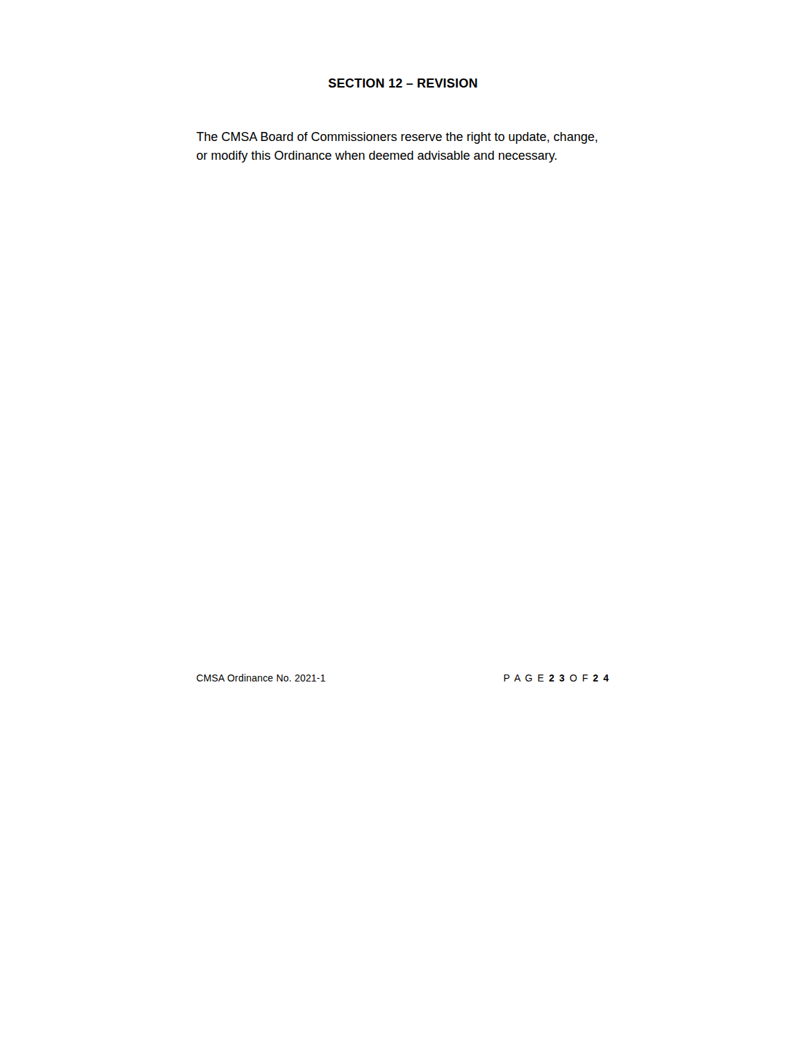SECTION 12 – REVISION
The CMSA Board of Commissioners reserve the right to update, change, or modify this Ordinance when deemed advisable and necessary.
CMSA Ordinance No. 2021-1
P A G E 2 3 O F 2 4